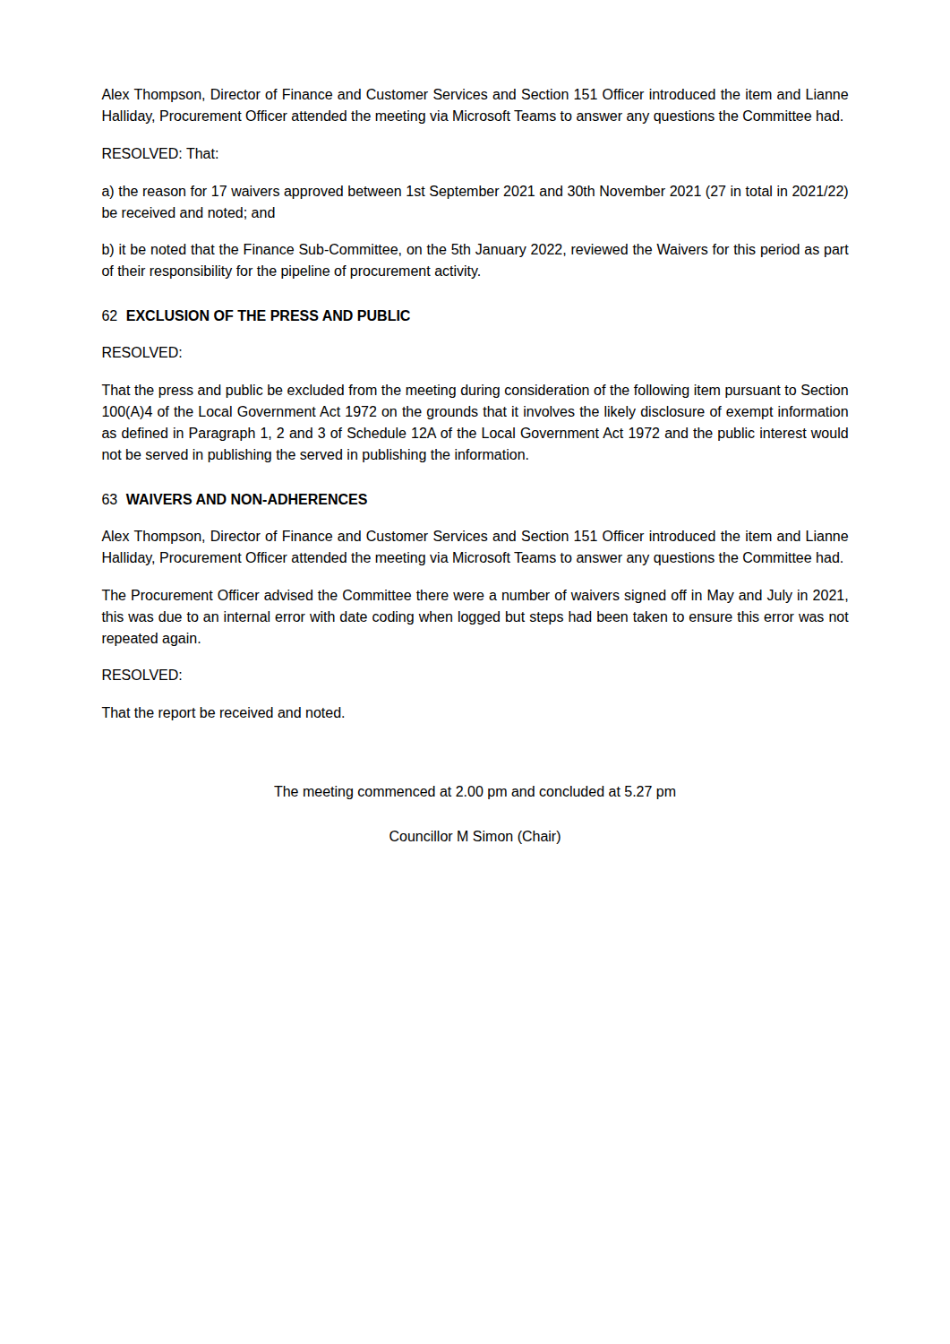Alex Thompson, Director of Finance and Customer Services and Section 151 Officer introduced the item and Lianne Halliday, Procurement Officer attended the meeting via Microsoft Teams to answer any questions the Committee had.
RESOLVED: That:
a) the reason for 17 waivers approved between 1st September 2021 and 30th November 2021 (27 in total in 2021/22) be received and noted; and
b) it be noted that the Finance Sub-Committee, on the 5th January 2022, reviewed the Waivers for this period as part of their responsibility for the pipeline of procurement activity.
62
Exclusion of the Press and Public
RESOLVED:
That the press and public be excluded from the meeting during consideration of the following item pursuant to Section 100(A)4 of the Local Government Act 1972 on the grounds that it involves the likely disclosure of exempt information as defined in Paragraph 1, 2 and 3 of Schedule 12A of the Local Government Act 1972 and the public interest would not be served in publishing the served in publishing the information.
63
Waivers and Non-Adherences
Alex Thompson, Director of Finance and Customer Services and Section 151 Officer introduced the item and Lianne Halliday, Procurement Officer attended the meeting via Microsoft Teams to answer any questions the Committee had.
The Procurement Officer advised the Committee there were a number of waivers signed off in May and July in 2021, this was due to an internal error with date coding when logged but steps had been taken to ensure this error was not repeated again.
RESOLVED:
That the report be received and noted.
The meeting commenced at 2.00 pm and concluded at 5.27 pm
Councillor M Simon (Chair)